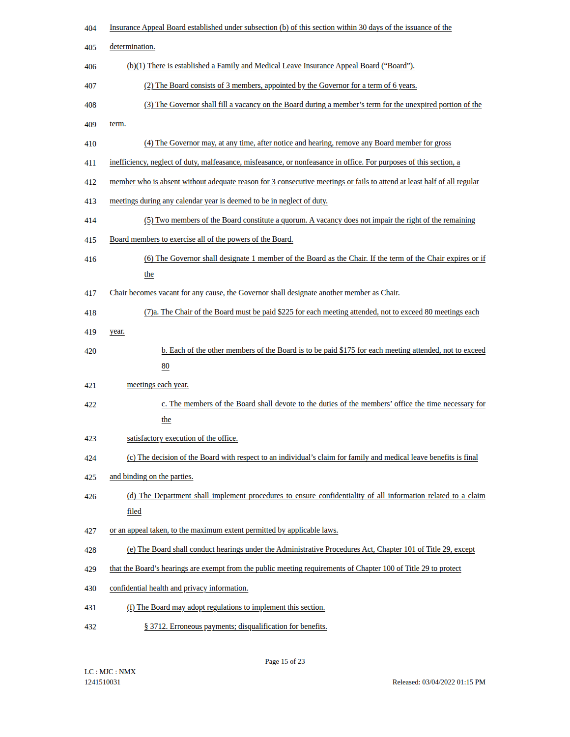404
Insurance Appeal Board established under subsection (b) of this section within 30 days of the issuance of the
405
determination.
406
(b)(1) There is established a Family and Medical Leave Insurance Appeal Board (“Board”).
407
(2) The Board consists of 3 members, appointed by the Governor for a term of 6 years.
408
(3) The Governor shall fill a vacancy on the Board during a member’s term for the unexpired portion of the
409
term.
410
(4) The Governor may, at any time, after notice and hearing, remove any Board member for gross
411
inefficiency, neglect of duty, malfeasance, misfeasance, or nonfeasance in office. For purposes of this section, a
412
member who is absent without adequate reason for 3 consecutive meetings or fails to attend at least half of all regular
413
meetings during any calendar year is deemed to be in neglect of duty.
414
(5) Two members of the Board constitute a quorum. A vacancy does not impair the right of the remaining
415
Board members to exercise all of the powers of the Board.
416
(6) The Governor shall designate 1 member of the Board as the Chair. If the term of the Chair expires or if the
417
Chair becomes vacant for any cause, the Governor shall designate another member as Chair.
418
(7)a. The Chair of the Board must be paid $225 for each meeting attended, not to exceed 80 meetings each
419
year.
420
b. Each of the other members of the Board is to be paid $175 for each meeting attended, not to exceed 80
421
meetings each year.
422
c. The members of the Board shall devote to the duties of the members’ office the time necessary for the
423
satisfactory execution of the office.
424
(c) The decision of the Board with respect to an individual’s claim for family and medical leave benefits is final
425
and binding on the parties.
426
(d) The Department shall implement procedures to ensure confidentiality of all information related to a claim filed
427
or an appeal taken, to the maximum extent permitted by applicable laws.
428
(e) The Board shall conduct hearings under the Administrative Procedures Act, Chapter 101 of Title 29, except
429
that the Board’s hearings are exempt from the public meeting requirements of Chapter 100 of Title 29 to protect
430
confidential health and privacy information.
431
(f) The Board may adopt regulations to implement this section.
432
§ 3712. Erroneous payments; disqualification for benefits.
Page 15 of 23
LC : MJC : NMX
1241510031
Released: 03/04/2022 01:15 PM